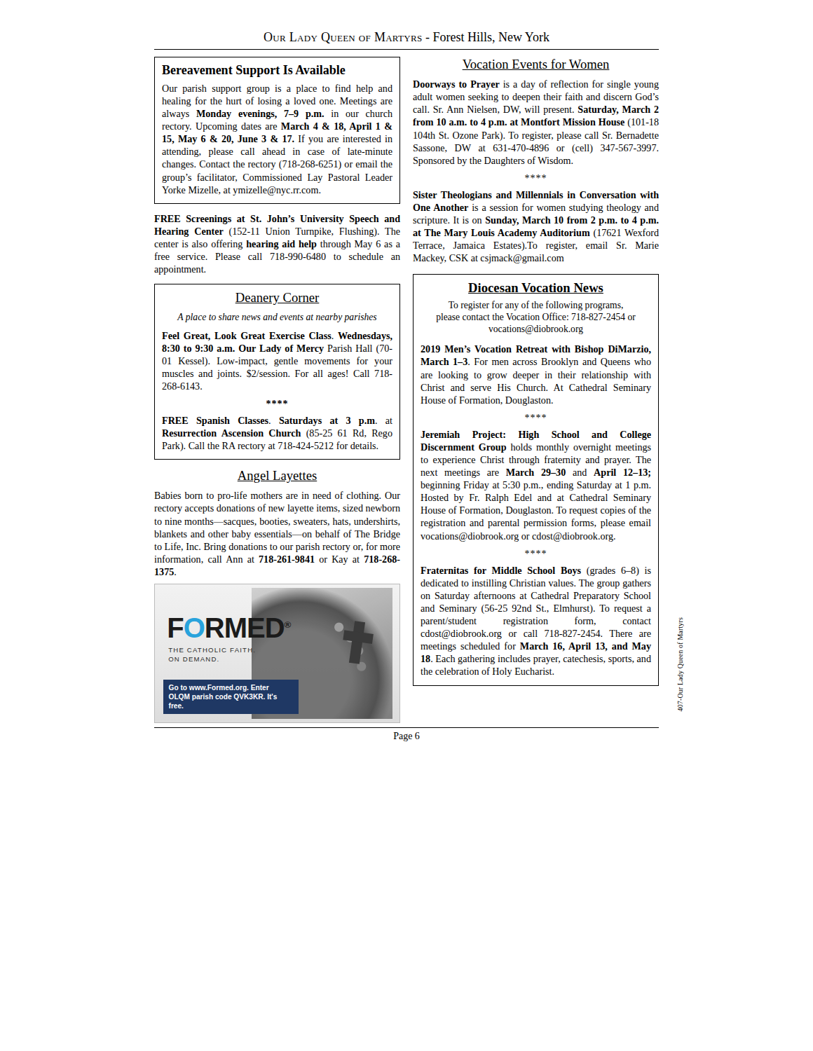Our Lady Queen of Martyrs - Forest Hills, New York
Bereavement Support Is Available
Our parish support group is a place to find help and healing for the hurt of losing a loved one. Meetings are always Monday evenings, 7–9 p.m. in our church rectory. Upcoming dates are March 4 & 18, April 1 & 15, May 6 & 20, June 3 & 17. If you are interested in attending, please call ahead in case of late-minute changes. Contact the rectory (718-268-6251) or email the group’s facilitator, Commissioned Lay Pastoral Leader Yorke Mizelle, at ymizelle@nyc.rr.com.
FREE Screenings at St. John’s University Speech and Hearing Center (152-11 Union Turnpike, Flushing). The center is also offering hearing aid help through May 6 as a free service. Please call 718-990-6480 to schedule an appointment.
Deanery Corner
A place to share news and events at nearby parishes
Feel Great, Look Great Exercise Class. Wednesdays, 8:30 to 9:30 a.m. Our Lady of Mercy Parish Hall (70-01 Kessel). Low-impact, gentle movements for your muscles and joints. $2/session. For all ages! Call 718-268-6143.
****
FREE Spanish Classes. Saturdays at 3 p.m. at Resurrection Ascension Church (85-25 61 Rd, Rego Park). Call the RA rectory at 718-424-5212 for details.
Angel Layettes
Babies born to pro-life mothers are in need of clothing. Our rectory accepts donations of new layette items, sized newborn to nine months—sacques, booties, sweaters, hats, undershirts, blankets and other baby essentials—on behalf of The Bridge to Life, Inc. Bring donations to our parish rectory or, for more information, call Ann at 718-261-9841 or Kay at 718-268-1375.
FORMED®
THE CATHOLIC FAITH.
ON DEMAND.
Go to www.Formed.org. Enter
OLQM parish code QVK3KR. It's free.
Vocation Events for Women
Doorways to Prayer is a day of reflection for single young adult women seeking to deepen their faith and discern God’s call. Sr. Ann Nielsen, DW, will present. Saturday, March 2 from 10 a.m. to 4 p.m. at Montfort Mission House (101-18 104th St. Ozone Park). To register, please call Sr. Bernadette Sassone, DW at 631-470-4896 or (cell) 347-567-3997. Sponsored by the Daughters of Wisdom.
****
Sister Theologians and Millennials in Conversation with One Another is a session for women studying theology and scripture. It is on Sunday, March 10 from 2 p.m. to 4 p.m. at The Mary Louis Academy Auditorium (17621 Wexford Terrace, Jamaica Estates).To register, email Sr. Marie Mackey, CSK at csjmack@gmail.com
Diocesan Vocation News
To register for any of the following programs,
please contact the Vocation Office: 718-827-2454 or
vocations@diobrook.org
2019 Men’s Vocation Retreat with Bishop DiMarzio, March 1–3. For men across Brooklyn and Queens who are looking to grow deeper in their relationship with Christ and serve His Church. At Cathedral Seminary House of Formation, Douglaston.
****
Jeremiah Project: High School and College Discernment Group holds monthly overnight meetings to experience Christ through fraternity and prayer. The next meetings are March 29–30 and April 12–13; beginning Friday at 5:30 p.m., ending Saturday at 1 p.m. Hosted by Fr. Ralph Edel and at Cathedral Seminary House of Formation, Douglaston. To request copies of the registration and parental permission forms, please email vocations@diobrook.org or cdost@diobrook.org.
****
Fraternitas for Middle School Boys (grades 6–8) is dedicated to instilling Christian values. The group gathers on Saturday afternoons at Cathedral Preparatory School and Seminary (56-25 92nd St., Elmhurst). To request a parent/student registration form, contact cdost@diobrook.org or call 718-827-2454. There are meetings scheduled for March 16, April 13, and May 18. Each gathering includes prayer, catechesis, sports, and the celebration of Holy Eucharist.
407-Our Lady Queen of Martyrs
Page 6